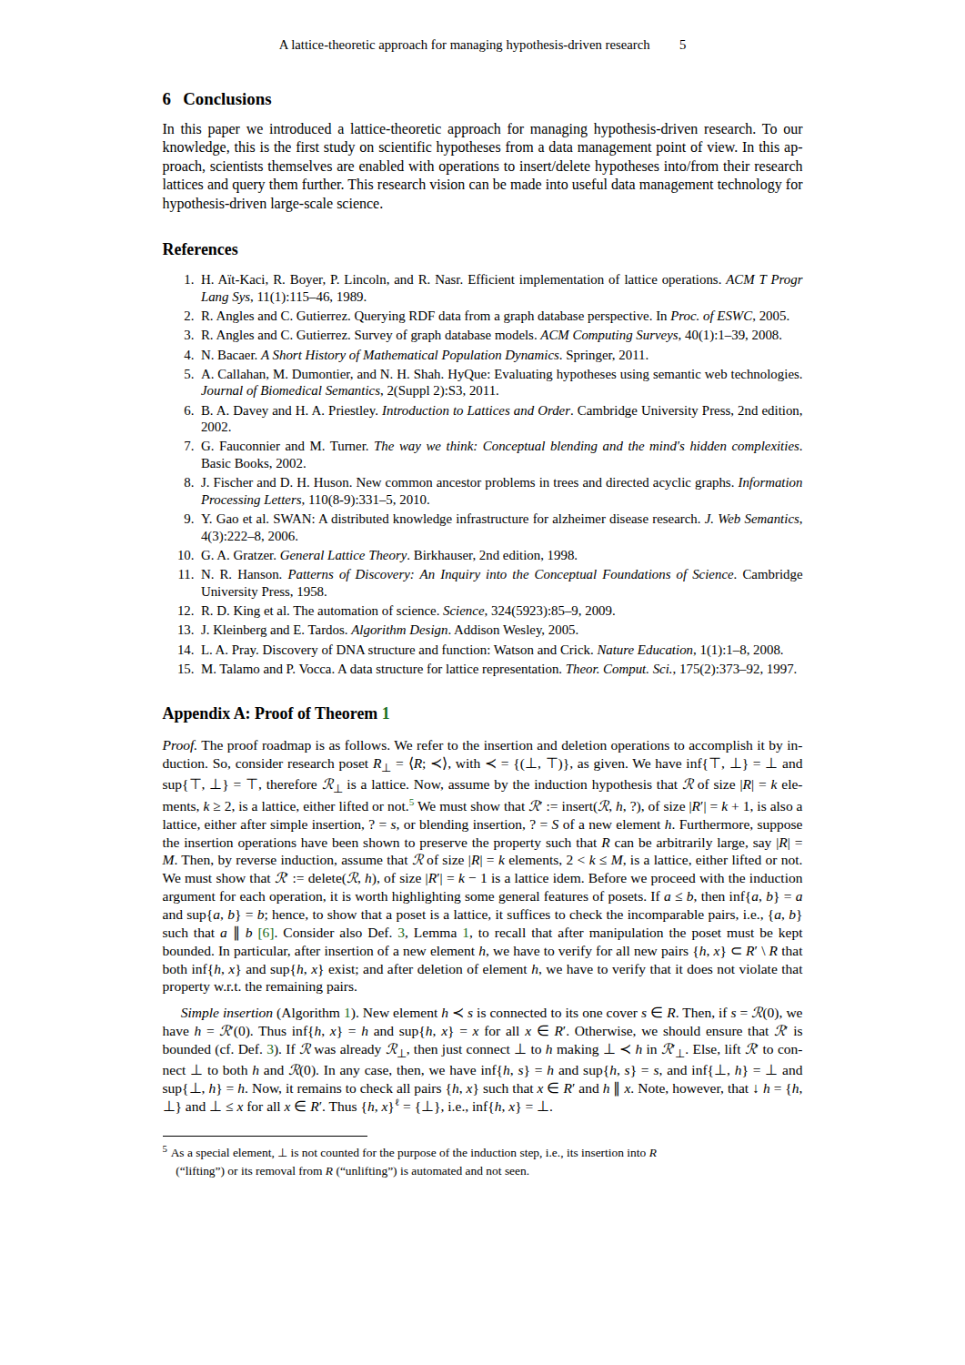A lattice-theoretic approach for managing hypothesis-driven research 5
6 Conclusions
In this paper we introduced a lattice-theoretic approach for managing hypothesis-driven research. To our knowledge, this is the first study on scientific hypotheses from a data management point of view. In this approach, scientists themselves are enabled with operations to insert/delete hypotheses into/from their research lattices and query them further. This research vision can be made into useful data management technology for hypothesis-driven large-scale science.
References
H. Aït-Kaci, R. Boyer, P. Lincoln, and R. Nasr. Efficient implementation of lattice operations. ACM T Progr Lang Sys, 11(1):115–46, 1989.
R. Angles and C. Gutierrez. Querying RDF data from a graph database perspective. In Proc. of ESWC, 2005.
R. Angles and C. Gutierrez. Survey of graph database models. ACM Computing Surveys, 40(1):1–39, 2008.
N. Bacaer. A Short History of Mathematical Population Dynamics. Springer, 2011.
A. Callahan, M. Dumontier, and N. H. Shah. HyQue: Evaluating hypotheses using semantic web technologies. Journal of Biomedical Semantics, 2(Suppl 2):S3, 2011.
B. A. Davey and H. A. Priestley. Introduction to Lattices and Order. Cambridge University Press, 2nd edition, 2002.
G. Fauconnier and M. Turner. The way we think: Conceptual blending and the mind's hidden complexities. Basic Books, 2002.
J. Fischer and D. H. Huson. New common ancestor problems in trees and directed acyclic graphs. Information Processing Letters, 110(8-9):331–5, 2010.
Y. Gao et al. SWAN: A distributed knowledge infrastructure for alzheimer disease research. J. Web Semantics, 4(3):222–8, 2006.
G. A. Gratzer. General Lattice Theory. Birkhauser, 2nd edition, 1998.
N. R. Hanson. Patterns of Discovery: An Inquiry into the Conceptual Foundations of Science. Cambridge University Press, 1958.
R. D. King et al. The automation of science. Science, 324(5923):85–9, 2009.
J. Kleinberg and E. Tardos. Algorithm Design. Addison Wesley, 2005.
L. A. Pray. Discovery of DNA structure and function: Watson and Crick. Nature Education, 1(1):1–8, 2008.
M. Talamo and P. Vocca. A data structure for lattice representation. Theor. Comput. Sci., 175(2):373–92, 1997.
Appendix A: Proof of Theorem 1
Proof. The proof roadmap is as follows. We refer to the insertion and deletion operations to accomplish it by induction. So, consider research poset R⊥ = ⟨R; ≺⟩, with ≺ = {(⊥, ⊤)}, as given. We have inf{⊤, ⊥} = ⊥ and sup{⊤, ⊥} = ⊤, therefore ℛ⊥ is a lattice. Now, assume by the induction hypothesis that ℛ of size |R| = k elements, k ≥ 2, is a lattice, either lifted or not.5 We must show that ℛ′ := insert(ℛ, h, ?), of size |R′| = k + 1, is also a lattice, either after simple insertion, ? = s, or blending insertion, ? = S of a new element h. Furthermore, suppose the insertion operations have been shown to preserve the property such that R can be arbitrarily large, say |R| = M. Then, by reverse induction, assume that ℛ of size |R| = k elements, 2 < k ≤ M, is a lattice, either lifted or not. We must show that ℛ′ := delete(ℛ, h), of size |R′| = k − 1 is a lattice idem. Before we proceed with the induction argument for each operation, it is worth highlighting some general features of posets. If a ≤ b, then inf{a, b} = a and sup{a, b} = b; hence, to show that a poset is a lattice, it suffices to check the incomparable pairs, i.e., {a, b} such that a ∥ b [6]. Consider also Def. 3, Lemma 1, to recall that after manipulation the poset must be kept bounded. In particular, after insertion of a new element h, we have to verify for all new pairs {h, x} ⊂ R′ \ R that both inf{h, x} and sup{h, x} exist; and after deletion of element h, we have to verify that it does not violate that property w.r.t. the remaining pairs.
Simple insertion (Algorithm 1). New element h ≺ s is connected to its one cover s ∈ R. Then, if s = ℛ(0), we have h = ℛ′(0). Thus inf{h, x} = h and sup{h, x} = x for all x ∈ R′. Otherwise, we should ensure that ℛ′ is bounded (cf. Def. 3). If ℛ was already ℛ⊥, then just connect ⊥ to h making ⊥ ≺ h in ℛ′⊥. Else, lift ℛ′ to connect ⊥ to both h and ℛ(0). In any case, then, we have inf{h, s} = h and sup{h, s} = s, and inf{⊥, h} = ⊥ and sup{⊥, h} = h. Now, it remains to check all pairs {h, x} such that x ∈ R′ and h ∥ x. Note, however, that ↓ h = {h, ⊥} and ⊥ ≤ x for all x ∈ R′. Thus {h, x}ℓ = {⊥}, i.e., inf{h, x} = ⊥.
5 As a special element, ⊥ is not counted for the purpose of the induction step, i.e., its insertion into R
(“lifting”) or its removal from R (“unlifting”) is automated and not seen.